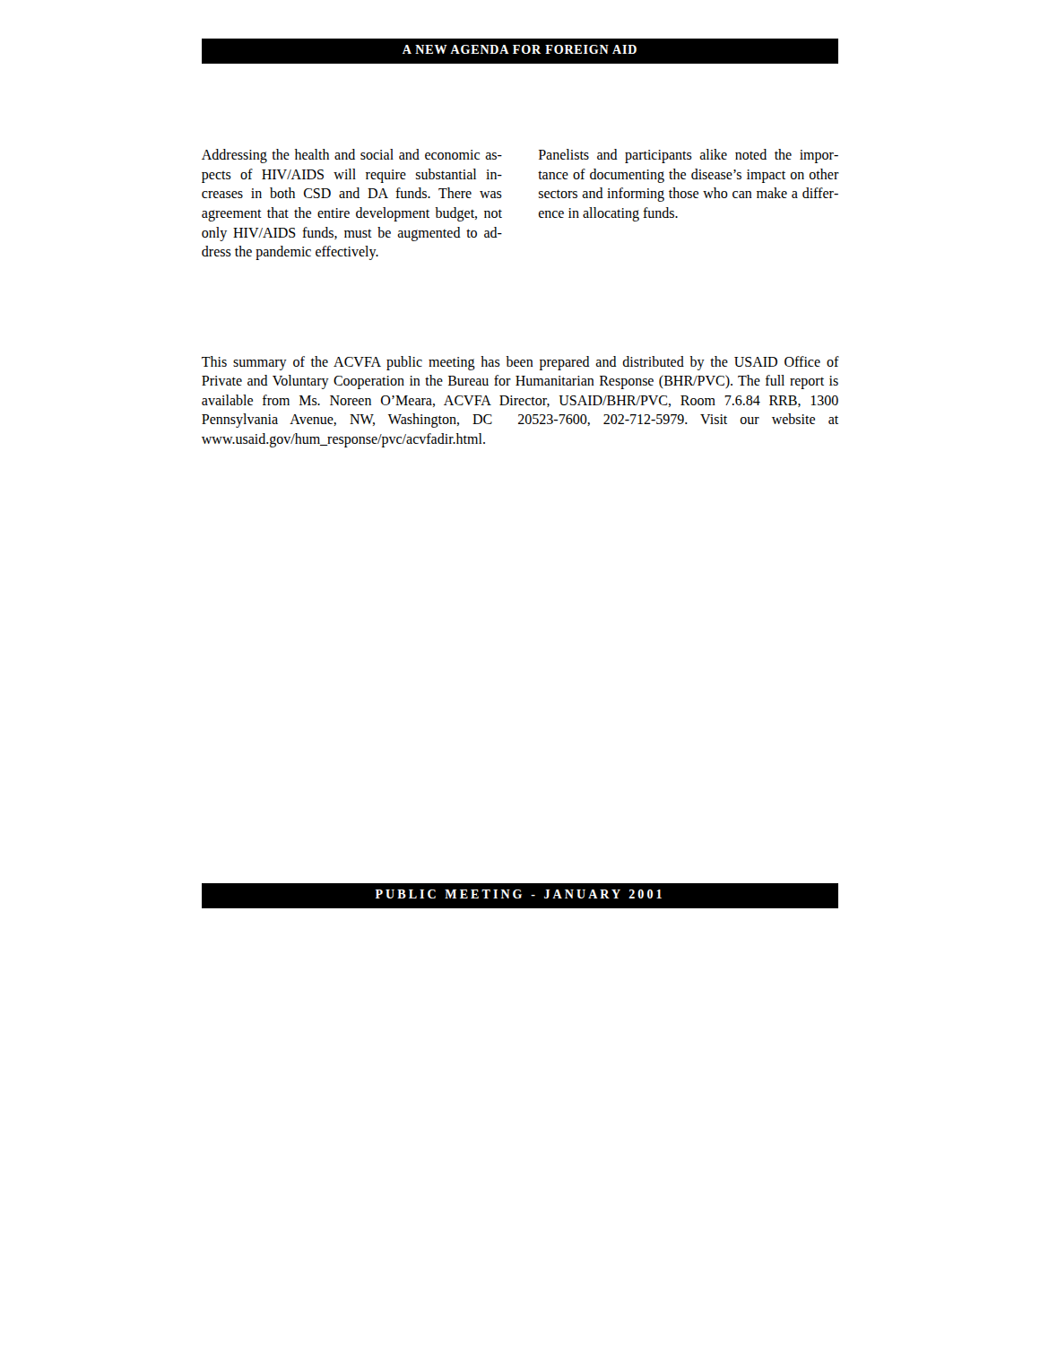A NEW AGENDA FOR FOREIGN AID
Addressing the health and social and economic aspects of HIV/AIDS will require substantial increases in both CSD and DA funds. There was agreement that the entire development budget, not only HIV/AIDS funds, must be augmented to address the pandemic effectively.
Panelists and participants alike noted the importance of documenting the disease’s impact on other sectors and informing those who can make a difference in allocating funds.
This summary of the ACVFA public meeting has been prepared and distributed by the USAID Office of Private and Voluntary Cooperation in the Bureau for Humanitarian Response (BHR/PVC). The full report is available from Ms. Noreen O’Meara, ACVFA Director, USAID/BHR/PVC, Room 7.6.84 RRB, 1300 Pennsylvania Avenue, NW, Washington, DC 20523-7600, 202-712-5979. Visit our website at www.usaid.gov/hum_response/pvc/acvfadir.html.
PUBLIC MEETING - JANUARY 2001